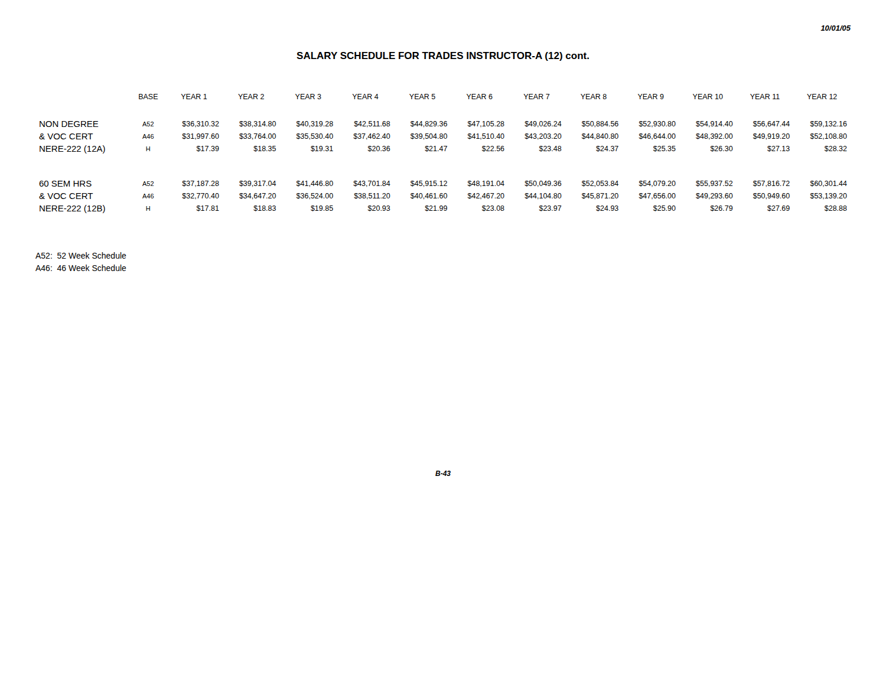10/01/05
SALARY SCHEDULE FOR TRADES INSTRUCTOR-A (12) cont.
| | BASE | YEAR 1 | YEAR 2 | YEAR 3 | YEAR 4 | YEAR 5 | YEAR 6 | YEAR 7 | YEAR 8 | YEAR 9 | YEAR 10 | YEAR 11 | YEAR 12 |
| --- | --- | --- | --- | --- | --- | --- | --- | --- | --- | --- | --- | --- | --- |
| NON DEGREE | A52 | $36,310.32 | $38,314.80 | $40,319.28 | $42,511.68 | $44,829.36 | $47,105.28 | $49,026.24 | $50,884.56 | $52,930.80 | $54,914.40 | $56,647.44 | $59,132.16 |
| & VOC CERT | A46 | $31,997.60 | $33,764.00 | $35,530.40 | $37,462.40 | $39,504.80 | $41,510.40 | $43,203.20 | $44,840.80 | $46,644.00 | $48,392.00 | $49,919.20 | $52,108.80 |
| NERE-222 (12A) | H | $17.39 | $18.35 | $19.31 | $20.36 | $21.47 | $22.56 | $23.48 | $24.37 | $25.35 | $26.30 | $27.13 | $28.32 |
| 60 SEM HRS | A52 | $37,187.28 | $39,317.04 | $41,446.80 | $43,701.84 | $45,915.12 | $48,191.04 | $50,049.36 | $52,053.84 | $54,079.20 | $55,937.52 | $57,816.72 | $60,301.44 |
| & VOC CERT | A46 | $32,770.40 | $34,647.20 | $36,524.00 | $38,511.20 | $40,461.60 | $42,467.20 | $44,104.80 | $45,871.20 | $47,656.00 | $49,293.60 | $50,949.60 | $53,139.20 |
| NERE-222 (12B) | H | $17.81 | $18.83 | $19.85 | $20.93 | $21.99 | $23.08 | $23.97 | $24.93 | $25.90 | $26.79 | $27.69 | $28.88 |
A52: 52 Week Schedule
A46: 46 Week Schedule
B-43